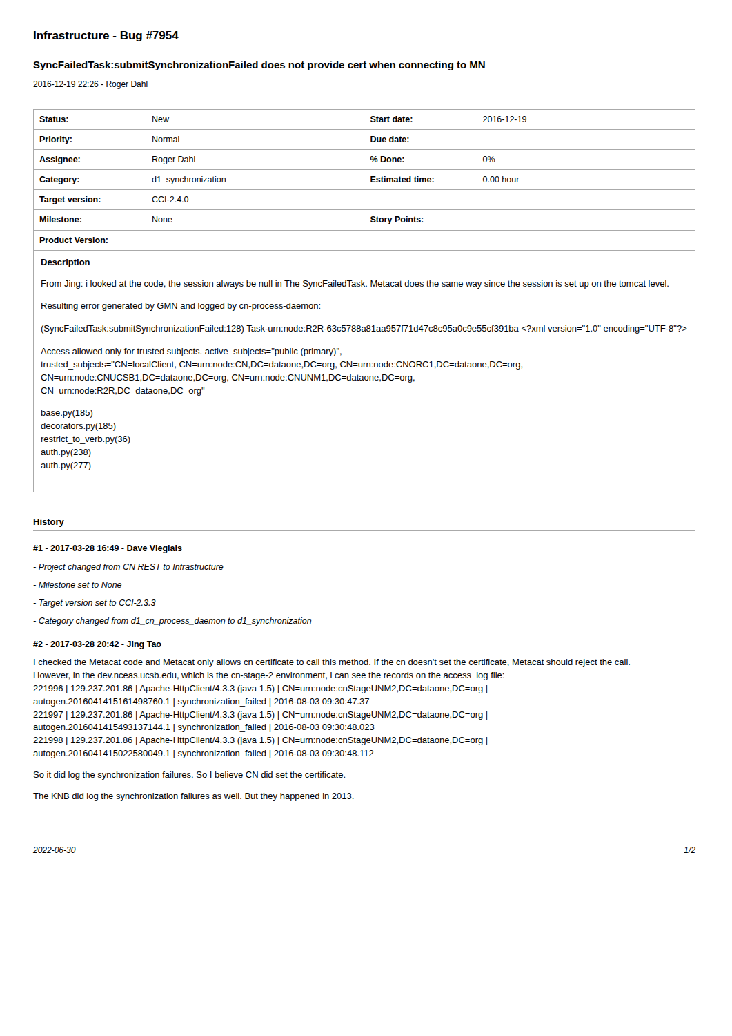Infrastructure - Bug #7954
SyncFailedTask:submitSynchronizationFailed does not provide cert when connecting to MN
2016-12-19 22:26 - Roger Dahl
| Status: | New | Start date: | 2016-12-19 |
| Priority: | Normal | Due date: | |
| Assignee: | Roger Dahl | % Done: | 0% |
| Category: | d1_synchronization | Estimated time: | 0.00 hour |
| Target version: | CCI-2.4.0 | | |
| Milestone: | None | Story Points: | |
| Product Version: | | | |
Description
From Jing: i looked at the code, the session always be null in The SyncFailedTask. Metacat does the same way since the session is set up on the tomcat level.
Resulting error generated by GMN and logged by cn-process-daemon:
(SyncFailedTask:submitSynchronizationFailed:128) Task-urn:node:R2R-63c5788a81aa957f71d47c8c95a0c9e55cf391ba <?xml version="1.0" encoding="UTF-8"?>
Access allowed only for trusted subjects. active_subjects="public (primary)",
trusted_subjects="CN=localClient, CN=urn:node:CN,DC=dataone,DC=org, CN=urn:node:CNORC1,DC=dataone,DC=org,
CN=urn:node:CNUCSB1,DC=dataone,DC=org, CN=urn:node:CNUNM1,DC=dataone,DC=org,
CN=urn:node:R2R,DC=dataone,DC=org"
base.py(185) decorators.py(185) restrict_to_verb.py(36) auth.py(238) auth.py(277)
History
#1 - 2017-03-28 16:49 - Dave Vieglais
- Project changed from CN REST to Infrastructure
- Milestone set to None
- Target version set to CCI-2.3.3
- Category changed from d1_cn_process_daemon to d1_synchronization
#2 - 2017-03-28 20:42 - Jing Tao
I checked the Metacat code and Metacat only allows cn certificate to call this method. If the cn doesn't set the certificate, Metacat should reject the call.
However, in the dev.nceas.ucsb.edu, which is the cn-stage-2 environment, i can see the records on the access_log file:
221996 | 129.237.201.86 | Apache-HttpClient/4.3.3 (java 1.5) | CN=urn:node:cnStageUNM2,DC=dataone,DC=org |
autogen.2016041415161498760.1 | synchronization_failed | 2016-08-03 09:30:47.37
221997 | 129.237.201.86 | Apache-HttpClient/4.3.3 (java 1.5) | CN=urn:node:cnStageUNM2,DC=dataone,DC=org |
autogen.2016041415493137144.1 | synchronization_failed | 2016-08-03 09:30:48.023
221998 | 129.237.201.86 | Apache-HttpClient/4.3.3 (java 1.5) | CN=urn:node:cnStageUNM2,DC=dataone,DC=org |
autogen.2016041415022580049.1 | synchronization_failed | 2016-08-03 09:30:48.112
So it did log the synchronization failures. So I believe CN did set the certificate.
The KNB did log the synchronization failures as well. But they happened in 2013.
2022-06-30 1/2